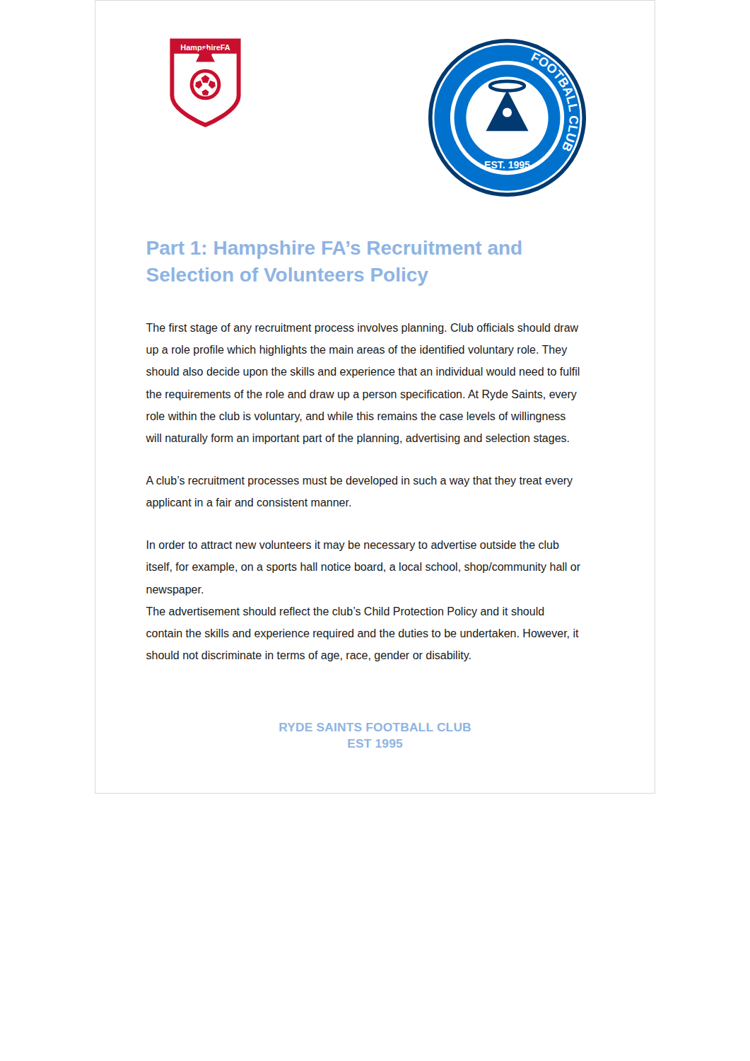Part 1: Hampshire FA’s Recruitment and Selection of Volunteers Policy
The first stage of any recruitment process involves planning. Club officials should draw up a role profile which highlights the main areas of the identified voluntary role. They should also decide upon the skills and experience that an individual would need to fulfil the requirements of the role and draw up a person specification. At Ryde Saints, every role within the club is voluntary, and while this remains the case levels of willingness will naturally form an important part of the planning, advertising and selection stages.
A club’s recruitment processes must be developed in such a way that they treat every applicant in a fair and consistent manner.
In order to attract new volunteers it may be necessary to advertise outside the club itself, for example, on a sports hall notice board, a local school, shop/community hall or newspaper.
The advertisement should reflect the club’s Child Protection Policy and it should contain the skills and experience required and the duties to be undertaken. However, it should not discriminate in terms of age, race, gender or disability.
RYDE SAINTS FOOTBALL CLUB
EST 1995